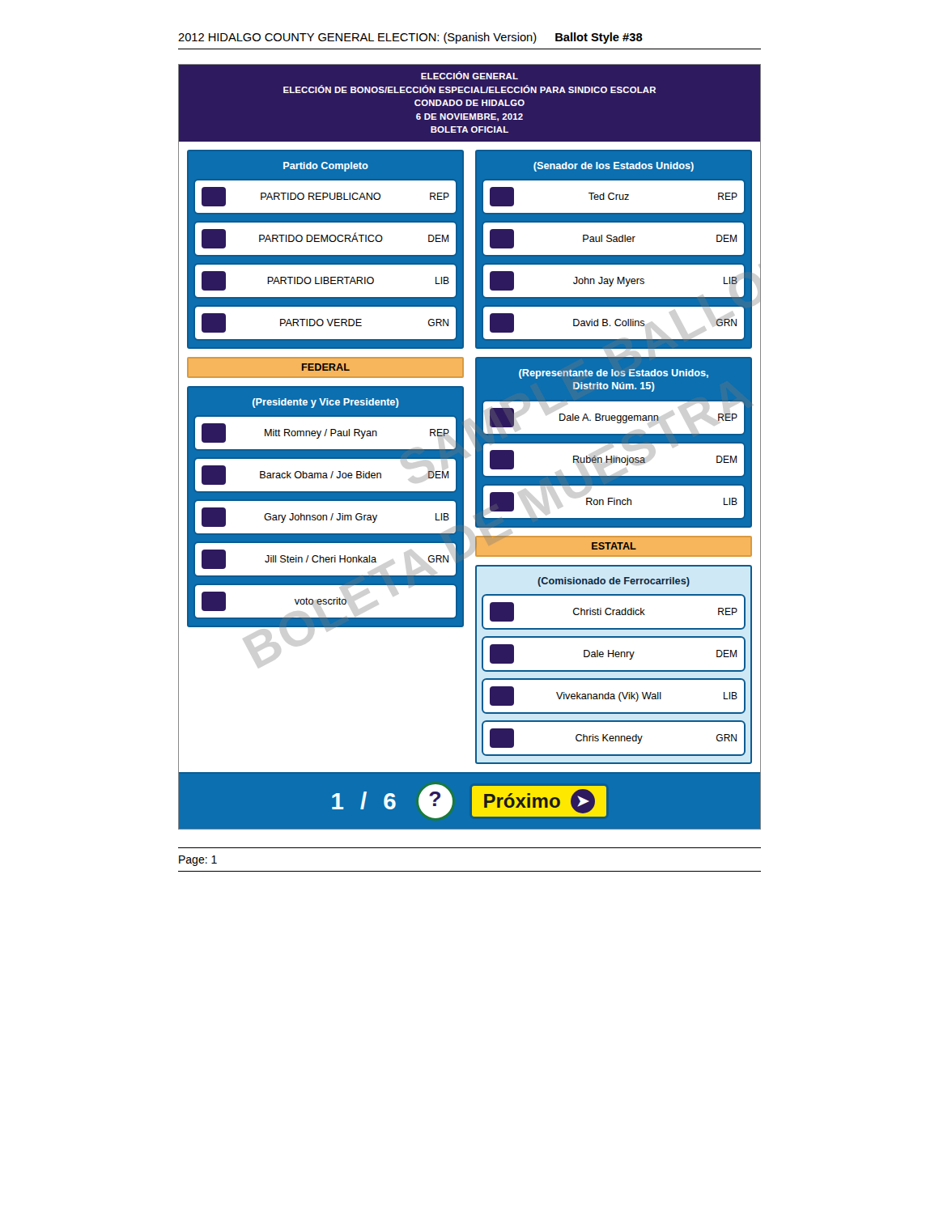2012 HIDALGO COUNTY GENERAL ELECTION: (Spanish Version) Ballot Style #38
ELECCIÓN GENERAL
ELECCIÓN DE BONOS/ELECCIÓN ESPECIAL/ELECCIÓN PARA SINDICO ESCOLAR
CONDADO DE HIDALGO
6 DE NOVIEMBRE, 2012
BOLETA OFICIAL
Partido Completo
PARTIDO REPUBLICANO REP
PARTIDO DEMOCRÁTICO DEM
PARTIDO LIBERTARIO LIB
PARTIDO VERDE GRN
FEDERAL
(Presidente y Vice Presidente)
Mitt Romney / Paul Ryan REP
Barack Obama / Joe Biden DEM
Gary Johnson / Jim Gray LIB
Jill Stein / Cheri Honkala GRN
voto escrito
(Senador de los Estados Unidos)
Ted Cruz REP
Paul Sadler DEM
John Jay Myers LIB
David B. Collins GRN
(Representante de los Estados Unidos,
Distrito Núm. 15)
Dale A. Brueggemann REP
Rubén Hinojosa DEM
Ron Finch LIB
ESTATAL
(Comisionado de Ferrocarriles)
Christi Craddick REP
Dale Henry DEM
Vivekananda (Vik) Wall LIB
Chris Kennedy GRN
1 / 6
?
Próximo➤
SAMPLE BALLOT
BOLETA DE MUESTRA
Page: 1